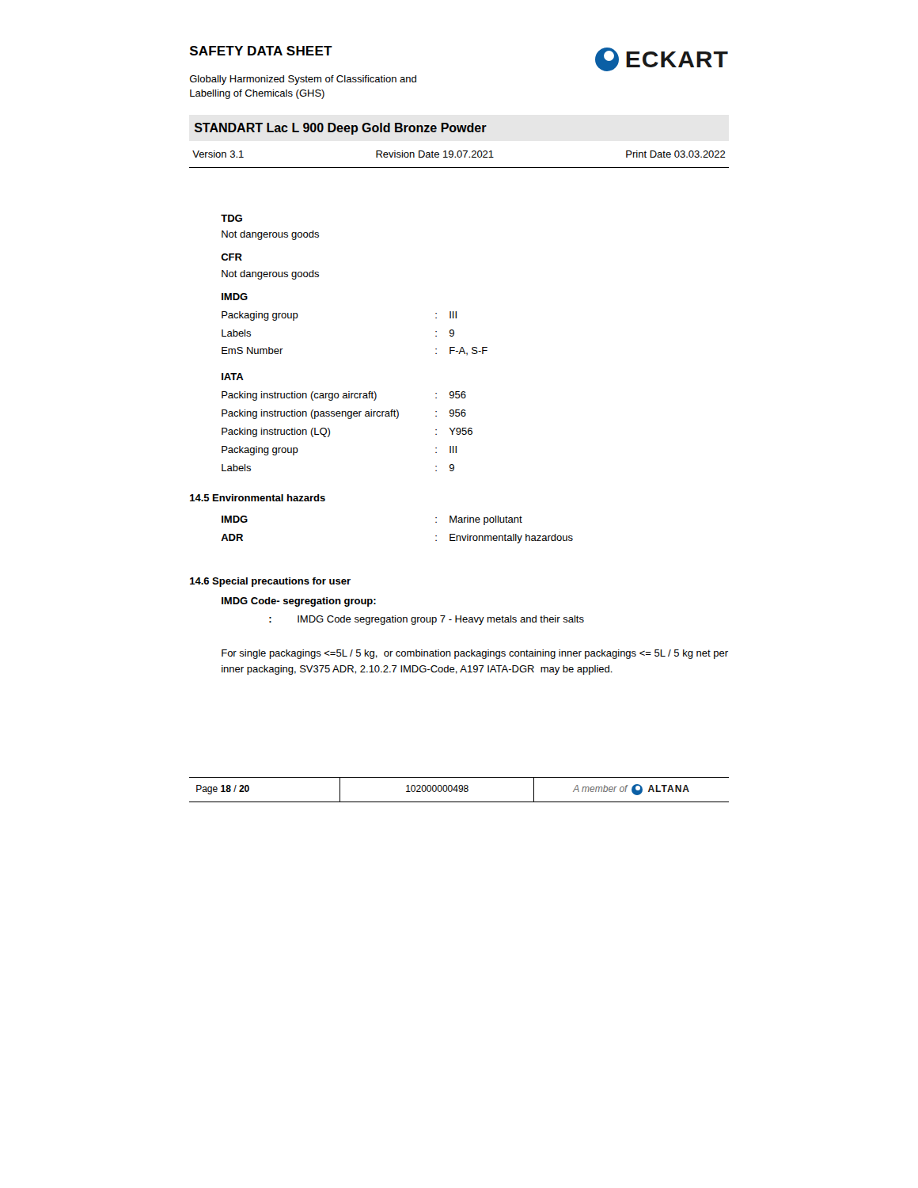SAFETY DATA SHEET
Globally Harmonized System of Classification and Labelling of Chemicals (GHS)
ECKART
STANDART Lac L 900 Deep Gold Bronze Powder
Version 3.1
Revision Date 19.07.2021
Print Date 03.03.2022
TDG
Not dangerous goods
CFR
Not dangerous goods
IMDG
| Packaging group | : | III |
| Labels | : | 9 |
| EmS Number | : | F-A, S-F |
IATA
| Packing instruction (cargo aircraft) | : | 956 |
| Packing instruction (passenger aircraft) | : | 956 |
| Packing instruction (LQ) | : | Y956 |
| Packaging group | : | III |
| Labels | : | 9 |
14.5 Environmental hazards
| IMDG | : | Marine pollutant |
| ADR | : | Environmentally hazardous |
14.6 Special precautions for user
IMDG Code- segregation group:
| : | IMDG Code segregation group 7 - Heavy metals and their salts |
For single packagings <=5L / 5 kg, or combination packagings containing inner packagings <= 5L / 5 kg net per inner packaging, SV375 ADR, 2.10.2.7 IMDG-Code, A197 IATA-DGR may be applied.
Page 18 / 20
102000000498
A member of ALTANA